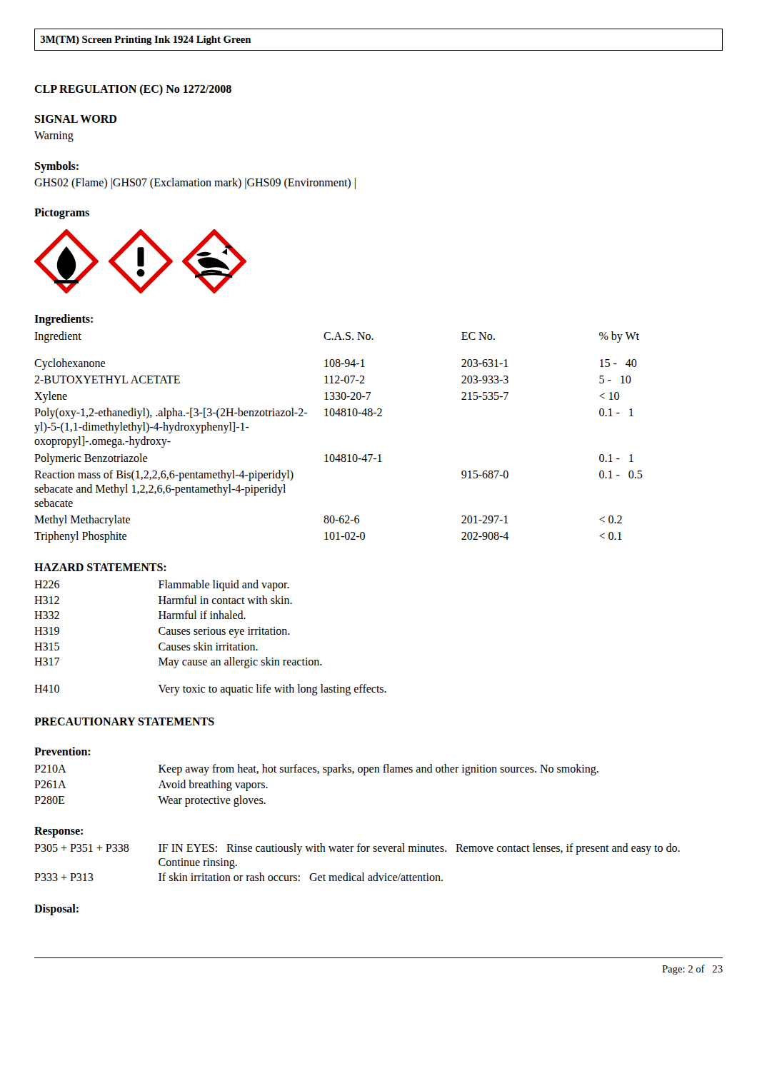3M(TM) Screen Printing Ink 1924 Light Green
CLP REGULATION (EC) No 1272/2008
SIGNAL WORD
Warning
Symbols:
GHS02 (Flame) |GHS07 (Exclamation mark) |GHS09 (Environment) |
Pictograms
Ingredients:
| Ingredient | C.A.S. No. | EC No. | % by Wt |
| --- | --- | --- | --- |
| Cyclohexanone | 108-94-1 | 203-631-1 | 15 - 40 |
| 2-BUTOXYETHYL ACETATE | 112-07-2 | 203-933-3 | 5 - 10 |
| Xylene | 1330-20-7 | 215-535-7 | < 10 |
| Poly(oxy-1,2-ethanediyl), .alpha.-[3-[3-(2H-benzotriazol-2-yl)-5-(1,1-dimethylethyl)-4-hydroxyphenyl]-1-oxopropyl]-.omega.-hydroxy- | 104810-48-2 | | 0.1 - 1 |
| Polymeric Benzotriazole | 104810-47-1 | | 0.1 - 1 |
| Reaction mass of Bis(1,2,2,6,6-pentamethyl-4-piperidyl) sebacate and Methyl 1,2,2,6,6-pentamethyl-4-piperidyl sebacate | | 915-687-0 | 0.1 - 0.5 |
| Methyl Methacrylate | 80-62-6 | 201-297-1 | < 0.2 |
| Triphenyl Phosphite | 101-02-0 | 202-908-4 | < 0.1 |
HAZARD STATEMENTS:
| H226 | Flammable liquid and vapor. |
| H312 | Harmful in contact with skin. |
| H332 | Harmful if inhaled. |
| H319 | Causes serious eye irritation. |
| H315 | Causes skin irritation. |
| H317 | May cause an allergic skin reaction. |
| H410 | Very toxic to aquatic life with long lasting effects. |
PRECAUTIONARY STATEMENTS
Prevention:
| P210A | Keep away from heat, hot surfaces, sparks, open flames and other ignition sources. No smoking. |
| P261A | Avoid breathing vapors. |
| P280E | Wear protective gloves. |
Response:
| P305 + P351 + P338 | IF IN EYES: Rinse cautiously with water for several minutes. Remove contact lenses, if present and easy to do. Continue rinsing. |
| P333 + P313 | If skin irritation or rash occurs: Get medical advice/attention. |
Disposal:
Page: 2 of 23